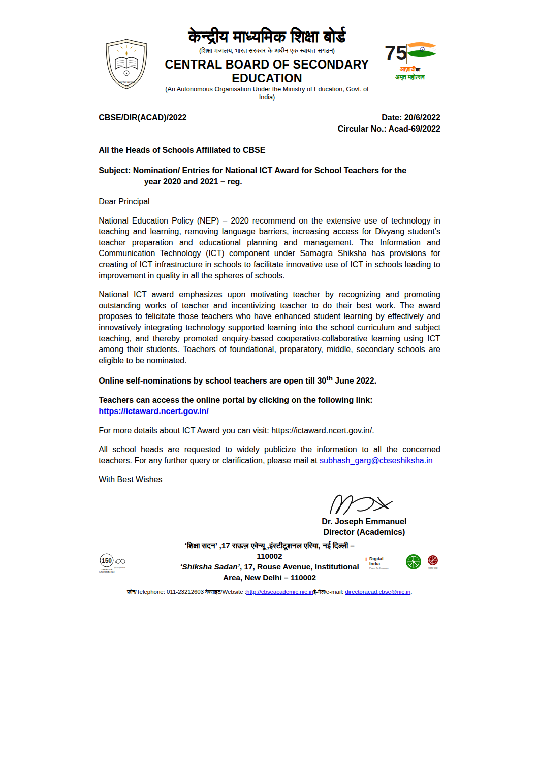असतो मा सद्गमय भारत
केन्द्रीय माध्यमिक शिक्षा बोर्ड
(शिक्षा मंत्रालय, भारत सरकार के अधीन एक स्वायत्त संगठन)
CENTRAL BOARD OF SECONDARY EDUCATION
(An Autonomous Organisation Under the Ministry of Education, Govt. of India)
75 आज़ादीका अमृत महोत्सव
CBSE/DIR(ACAD)/2022
Date: 20/6/2022
Circular No.: Acad-69/2022
All the Heads of Schools Affiliated to CBSE
Subject: Nomination/ Entries for National ICT Award for School Teachers for the year 2020 and 2021 – reg.
Dear Principal
National Education Policy (NEP) – 2020 recommend on the extensive use of technology in teaching and learning, removing language barriers, increasing access for Divyang student’s teacher preparation and educational planning and management. The Information and Communication Technology (ICT) component under Samagra Shiksha has provisions for creating of ICT infrastructure in schools to facilitate innovative use of ICT in schools leading to improvement in quality in all the spheres of schools.
National ICT award emphasizes upon motivating teacher by recognizing and promoting outstanding works of teacher and incentivizing teacher to do their best work. The award proposes to felicitate those teachers who have enhanced student learning by effectively and innovatively integrating technology supported learning into the school curriculum and subject teaching, and thereby promoted enquiry-based cooperative-collaborative learning using ICT among their students. Teachers of foundational, preparatory, middle, secondary schools are eligible to be nominated.
Online self-nominations by school teachers are open till 30th June 2022.
Teachers can access the online portal by clicking on the following link:
https://ictaward.ncert.gov.in/
For more details about ICT Award you can visit: https://ictaward.ncert.gov.in/.
All school heads are requested to widely publicize the information to all the concerned teachers. For any further query or clarification, please mail at subhash_garg@cbseshiksha.in
With Best Wishes
Dr. Joseph Emmanuel
Director (Academics)
150 YEARS OF CELEBRATING एक कदम स्वच्छता
‘शिक्षा सदन’ ,17 राऊज़ एवेन्यू ,इंस्टीटूशनल एरिया, नई दिल्ली –110002
‘Shiksha Sadan’, 17, Rouse Avenue, Institutional Area, New Delhi – 110002
i Digital India Power To Empower सत्यमेव जयते
फ़ोन/Telephone: 011-23212603 वेबसाइट/Website :http://cbseacademic.nic.in ई-मेल/e-mail: directoracad.cbse@nic.in.